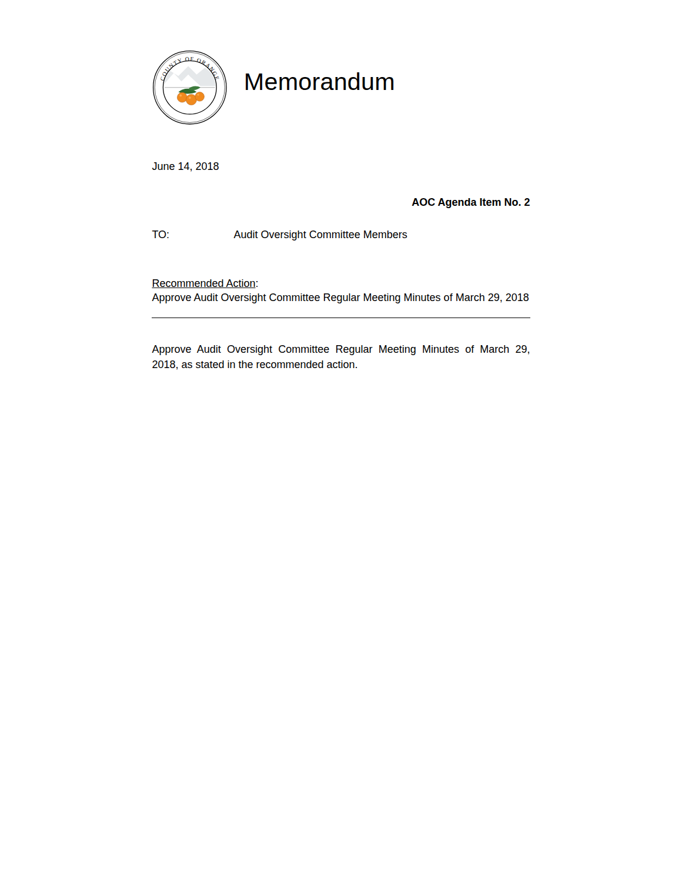COUNTY OF ORANGE CALIFORNIA
Memorandum
June 14, 2018
AOC Agenda Item No. 2
TO:
Audit Oversight Committee Members
Recommended Action:
Approve Audit Oversight Committee Regular Meeting Minutes of March 29, 2018
Approve Audit Oversight Committee Regular Meeting Minutes of March 29, 2018, as stated in the recommended action.